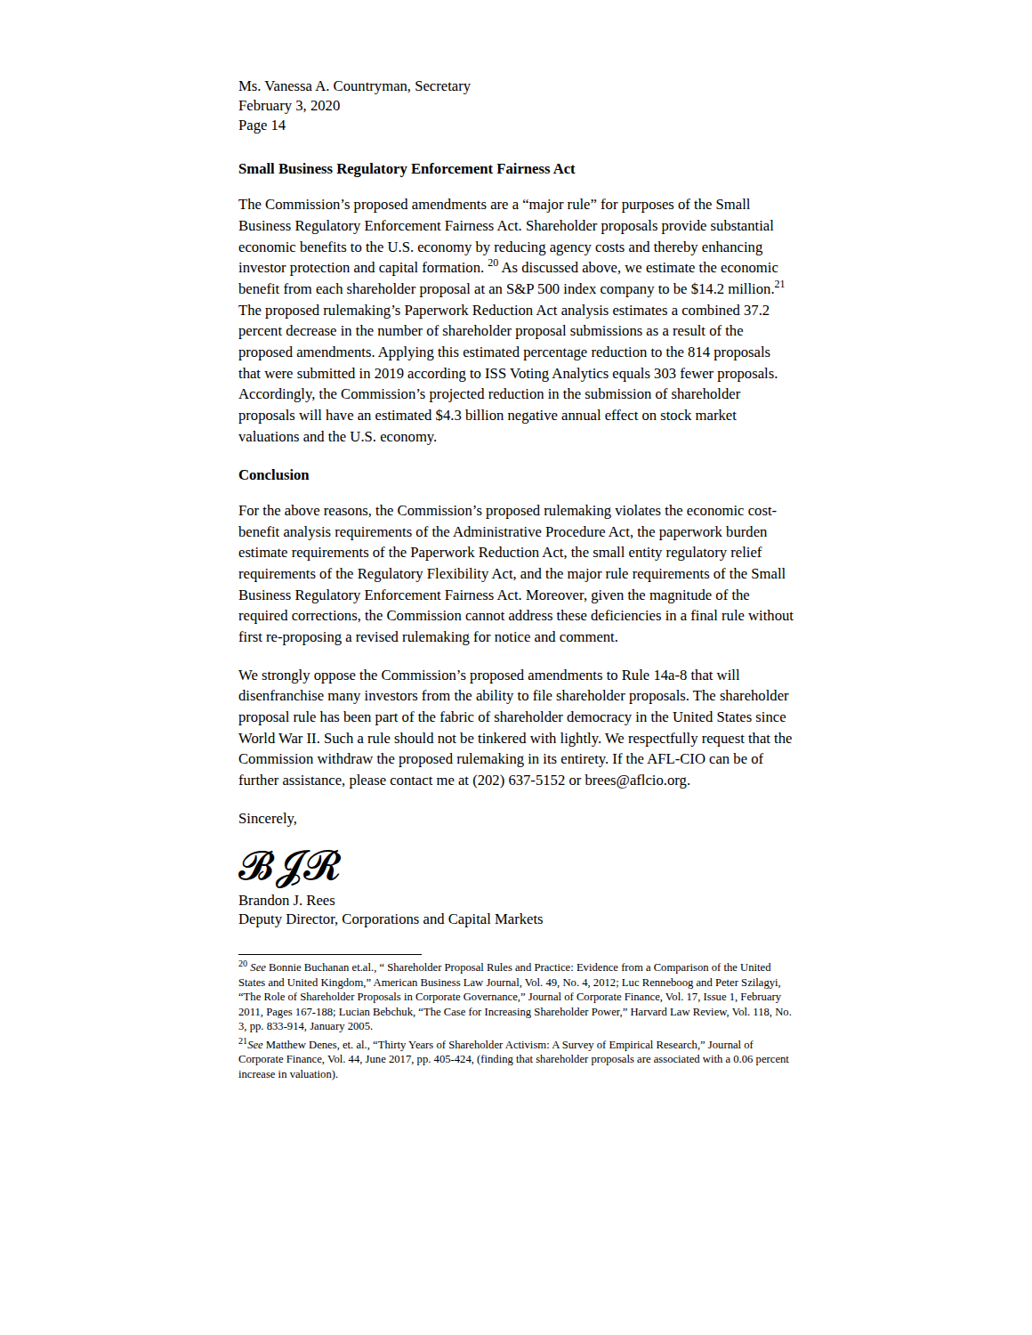Ms. Vanessa A. Countryman, Secretary
February 3, 2020
Page 14
Small Business Regulatory Enforcement Fairness Act
The Commission’s proposed amendments are a “major rule” for purposes of the Small Business Regulatory Enforcement Fairness Act. Shareholder proposals provide substantial economic benefits to the U.S. economy by reducing agency costs and thereby enhancing investor protection and capital formation. 20 As discussed above, we estimate the economic benefit from each shareholder proposal at an S&P 500 index company to be $14.2 million.21 The proposed rulemaking’s Paperwork Reduction Act analysis estimates a combined 37.2 percent decrease in the number of shareholder proposal submissions as a result of the proposed amendments. Applying this estimated percentage reduction to the 814 proposals that were submitted in 2019 according to ISS Voting Analytics equals 303 fewer proposals. Accordingly, the Commission’s projected reduction in the submission of shareholder proposals will have an estimated $4.3 billion negative annual effect on stock market valuations and the U.S. economy.
Conclusion
For the above reasons, the Commission’s proposed rulemaking violates the economic cost-benefit analysis requirements of the Administrative Procedure Act, the paperwork burden estimate requirements of the Paperwork Reduction Act, the small entity regulatory relief requirements of the Regulatory Flexibility Act, and the major rule requirements of the Small Business Regulatory Enforcement Fairness Act. Moreover, given the magnitude of the required corrections, the Commission cannot address these deficiencies in a final rule without first re-proposing a revised rulemaking for notice and comment.
We strongly oppose the Commission’s proposed amendments to Rule 14a-8 that will disenfranchise many investors from the ability to file shareholder proposals. The shareholder proposal rule has been part of the fabric of shareholder democracy in the United States since World War II. Such a rule should not be tinkered with lightly. We respectfully request that the Commission withdraw the proposed rulemaking in its entirety. If the AFL-CIO can be of further assistance, please contact me at (202) 637-5152 or brees@aflcio.org.
Sincerely,
𝓑𝓙𝓡
Brandon J. Rees
Deputy Director, Corporations and Capital Markets
20 See Bonnie Buchanan et.al., “ Shareholder Proposal Rules and Practice: Evidence from a Comparison of the United States and United Kingdom,” American Business Law Journal, Vol. 49, No. 4, 2012; Luc Renneboog and Peter Szilagyi, “The Role of Shareholder Proposals in Corporate Governance,” Journal of Corporate Finance, Vol. 17, Issue 1, February 2011, Pages 167-188; Lucian Bebchuk, “The Case for Increasing Shareholder Power,” Harvard Law Review, Vol. 118, No. 3, pp. 833-914, January 2005.
21See Matthew Denes, et. al., “Thirty Years of Shareholder Activism: A Survey of Empirical Research,” Journal of Corporate Finance, Vol. 44, June 2017, pp. 405-424, (finding that shareholder proposals are associated with a 0.06 percent increase in valuation).